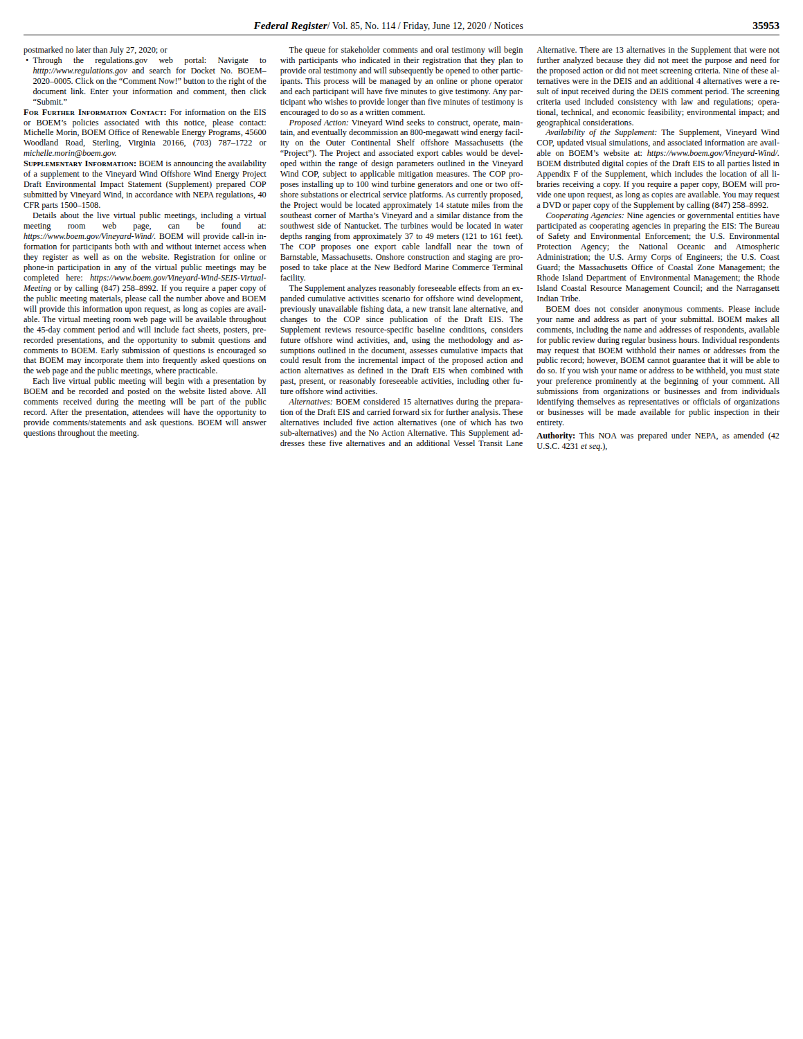Federal Register/ Vol. 85, No. 114 / Friday, June 12, 2020 / Notices
35953
postmarked no later than July 27, 2020; or
Through the regulations.gov web portal: Navigate to htttp://www.regulations.gov and search for Docket No. BOEM–2020–0005. Click on the “Comment Now!” button to the right of the document link. Enter your information and comment, then click “Submit.”
For Further Information Contact: For information on the EIS or BOEM’s policies associated with this notice, please contact: Michelle Morin, BOEM Office of Renewable Energy Programs, 45600 Woodland Road, Sterling, Virginia 20166, (703) 787–1722 or michelle.morin@boem.gov.
Supplementary Information: BOEM is announcing the availability of a supplement to the Vineyard Wind Offshore Wind Energy Project Draft Environmental Impact Statement (Supplement) prepared COP submitted by Vineyard Wind, in accordance with NEPA regulations, 40 CFR parts 1500–1508.
Details about the live virtual public meetings, including a virtual meeting room web page, can be found at: https://www.boem.gov/Vineyard-Wind/. BOEM will provide call-in information for participants both with and without internet access when they register as well as on the website. Registration for online or phone-in participation in any of the virtual public meetings may be completed here: https://www.boem.gov/Vineyard-Wind-SEIS-Virtual-Meeting or by calling (847) 258–8992. If you require a paper copy of the public meeting materials, please call the number above and BOEM will provide this information upon request, as long as copies are available. The virtual meeting room web page will be available throughout the 45-day comment period and will include fact sheets, posters, pre-recorded presentations, and the opportunity to submit questions and comments to BOEM. Early submission of questions is encouraged so that BOEM may incorporate them into frequently asked questions on the web page and the public meetings, where practicable.
Each live virtual public meeting will begin with a presentation by BOEM and be recorded and posted on the website listed above. All comments received during the meeting will be part of the public record. After the presentation, attendees will have the opportunity to provide comments/statements and ask questions. BOEM will answer questions throughout the meeting.
The queue for stakeholder comments and oral testimony will begin with participants who indicated in their registration that they plan to provide oral testimony and will subsequently be opened to other participants. This process will be managed by an online or phone operator and each participant will have five minutes to give testimony. Any participant who wishes to provide longer than five minutes of testimony is encouraged to do so as a written comment.
Proposed Action: Vineyard Wind seeks to construct, operate, maintain, and eventually decommission an 800-megawatt wind energy facility on the Outer Continental Shelf offshore Massachusetts (the “Project”). The Project and associated export cables would be developed within the range of design parameters outlined in the Vineyard Wind COP, subject to applicable mitigation measures. The COP proposes installing up to 100 wind turbine generators and one or two offshore substations or electrical service platforms. As currently proposed, the Project would be located approximately 14 statute miles from the southeast corner of Martha’s Vineyard and a similar distance from the southwest side of Nantucket. The turbines would be located in water depths ranging from approximately 37 to 49 meters (121 to 161 feet). The COP proposes one export cable landfall near the town of Barnstable, Massachusetts. Onshore construction and staging are proposed to take place at the New Bedford Marine Commerce Terminal facility.
The Supplement analyzes reasonably foreseeable effects from an expanded cumulative activities scenario for offshore wind development, previously unavailable fishing data, a new transit lane alternative, and changes to the COP since publication of the Draft EIS. The Supplement reviews resource-specific baseline conditions, considers future offshore wind activities, and, using the methodology and assumptions outlined in the document, assesses cumulative impacts that could result from the incremental impact of the proposed action and action alternatives as defined in the Draft EIS when combined with past, present, or reasonably foreseeable activities, including other future offshore wind activities.
Alternatives: BOEM considered 15 alternatives during the preparation of the Draft EIS and carried forward six for further analysis. These alternatives included five action alternatives (one of which has two sub-alternatives) and the No Action Alternative. This Supplement addresses these five alternatives and an additional Vessel Transit Lane Alternative. There are 13 alternatives in the Supplement that were not further analyzed because they did not meet the purpose and need for the proposed action or did not meet screening criteria. Nine of these alternatives were in the DEIS and an additional 4 alternatives were a result of input received during the DEIS comment period. The screening criteria used included consistency with law and regulations; operational, technical, and economic feasibility; environmental impact; and geographical considerations.
Availability of the Supplement: The Supplement, Vineyard Wind COP, updated visual simulations, and associated information are available on BOEM’s website at: https://www.boem.gov/Vineyard-Wind/. BOEM distributed digital copies of the Draft EIS to all parties listed in Appendix F of the Supplement, which includes the location of all libraries receiving a copy. If you require a paper copy, BOEM will provide one upon request, as long as copies are available. You may request a DVD or paper copy of the Supplement by calling (847) 258–8992.
Cooperating Agencies: Nine agencies or governmental entities have participated as cooperating agencies in preparing the EIS: The Bureau of Safety and Environmental Enforcement; the U.S. Environmental Protection Agency; the National Oceanic and Atmospheric Administration; the U.S. Army Corps of Engineers; the U.S. Coast Guard; the Massachusetts Office of Coastal Zone Management; the Rhode Island Department of Environmental Management; the Rhode Island Coastal Resource Management Council; and the Narragansett Indian Tribe.
BOEM does not consider anonymous comments. Please include your name and address as part of your submittal. BOEM makes all comments, including the name and addresses of respondents, available for public review during regular business hours. Individual respondents may request that BOEM withhold their names or addresses from the public record; however, BOEM cannot guarantee that it will be able to do so. If you wish your name or address to be withheld, you must state your preference prominently at the beginning of your comment. All submissions from organizations or businesses and from individuals identifying themselves as representatives or officials of organizations or businesses will be made available for public inspection in their entirety.
Authority: This NOA was prepared under NEPA, as amended (42 U.S.C. 4231 et seq.),